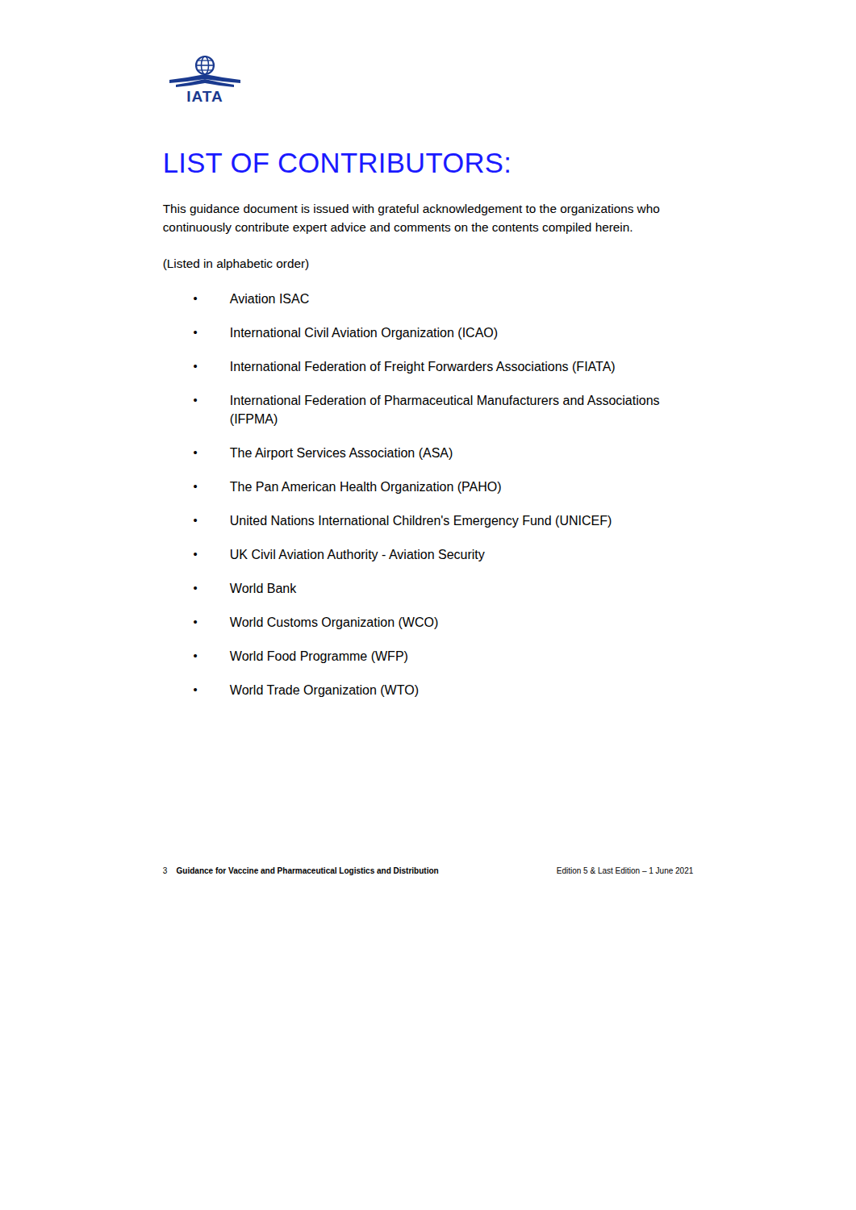IATA
LIST OF CONTRIBUTORS:
This guidance document is issued with grateful acknowledgement to the organizations who continuously contribute expert advice and comments on the contents compiled herein.
(Listed in alphabetic order)
Aviation ISAC
International Civil Aviation Organization (ICAO)
International Federation of Freight Forwarders Associations (FIATA)
International Federation of Pharmaceutical Manufacturers and Associations (IFPMA)
The Airport Services Association (ASA)
The Pan American Health Organization (PAHO)
United Nations International Children's Emergency Fund (UNICEF)
UK Civil Aviation Authority - Aviation Security
World Bank
World Customs Organization (WCO)
World Food Programme (WFP)
World Trade Organization (WTO)
3 Guidance for Vaccine and Pharmaceutical Logistics and Distribution
Edition 5 & Last Edition – 1 June 2021